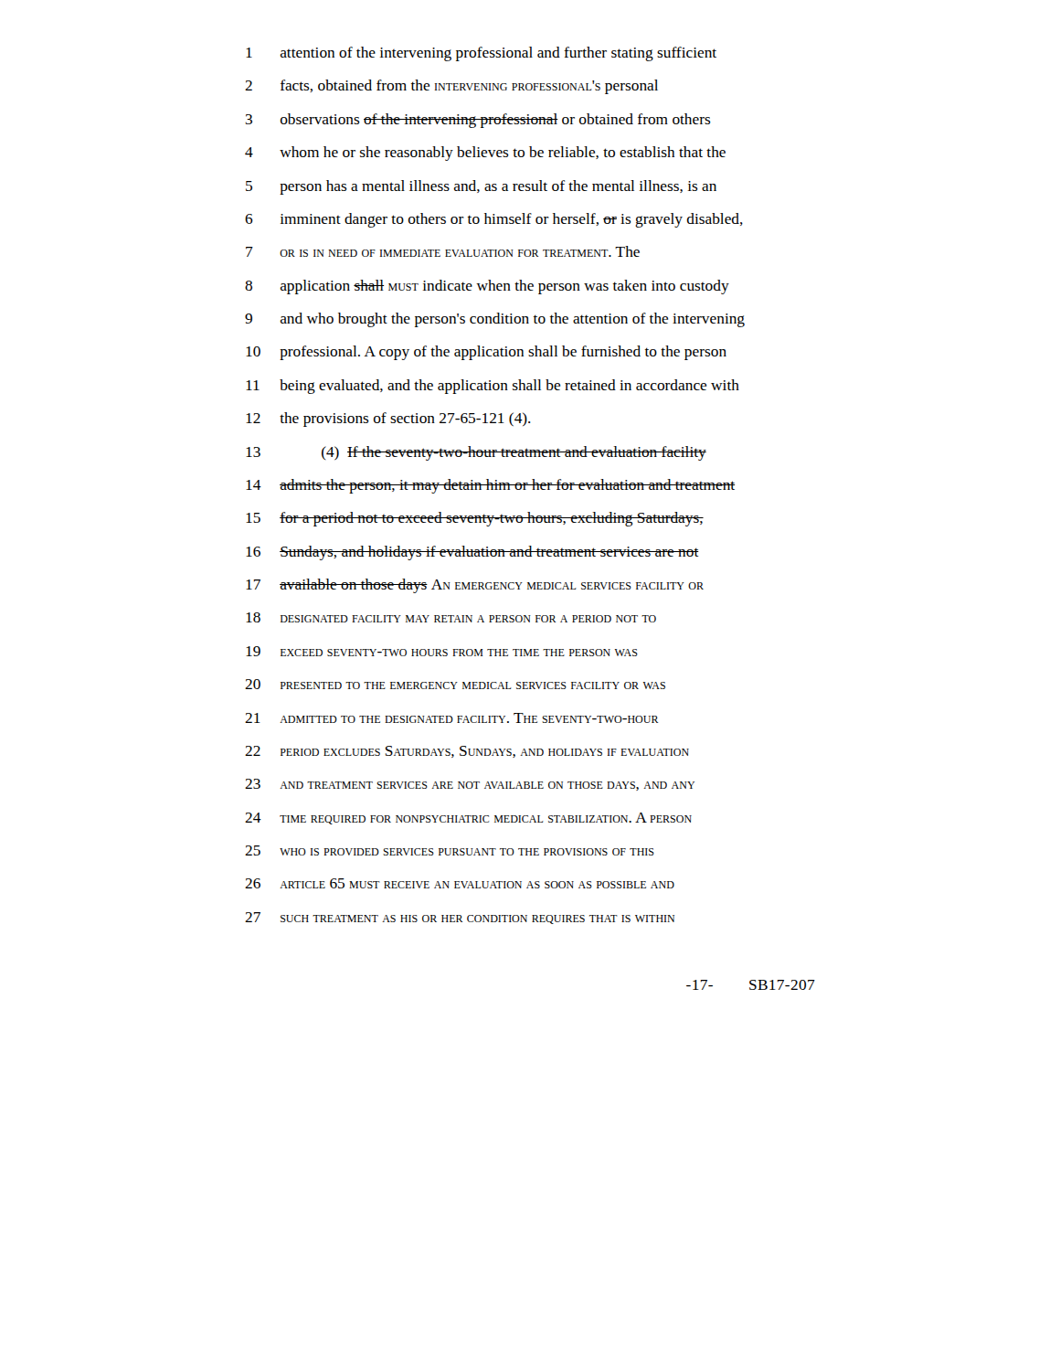1 attention of the intervening professional and further stating sufficient
2 facts, obtained from the intervening professional's personal
3 observations of the intervening professional or obtained from others
4 whom he or she reasonably believes to be reliable, to establish that the
5 person has a mental illness and, as a result of the mental illness, is an
6 imminent danger to others or to himself or herself, or is gravely disabled,
7 or is in need of immediate evaluation for treatment. The
8 application shall must indicate when the person was taken into custody
9 and who brought the person's condition to the attention of the intervening
10 professional. A copy of the application shall be furnished to the person
11 being evaluated, and the application shall be retained in accordance with
12 the provisions of section 27-65-121 (4).
13 (4) If the seventy-two-hour treatment and evaluation facility
14 admits the person, it may detain him or her for evaluation and treatment
15 for a period not to exceed seventy-two hours, excluding Saturdays,
16 Sundays, and holidays if evaluation and treatment services are not
17 available on those days An emergency medical services facility or
18 designated facility may retain a person for a period not to
19 exceed seventy-two hours from the time the person was
20 presented to the emergency medical services facility or was
21 admitted to the designated facility. The seventy-two-hour
22 period excludes Saturdays, Sundays, and holidays if evaluation
23 and treatment services are not available on those days, and any
24 time required for nonpsychiatric medical stabilization. A person
25 who is provided services pursuant to the provisions of this
26 article 65 must receive an evaluation as soon as possible and
27 such treatment as his or her condition requires that is within
-17-SB17-207